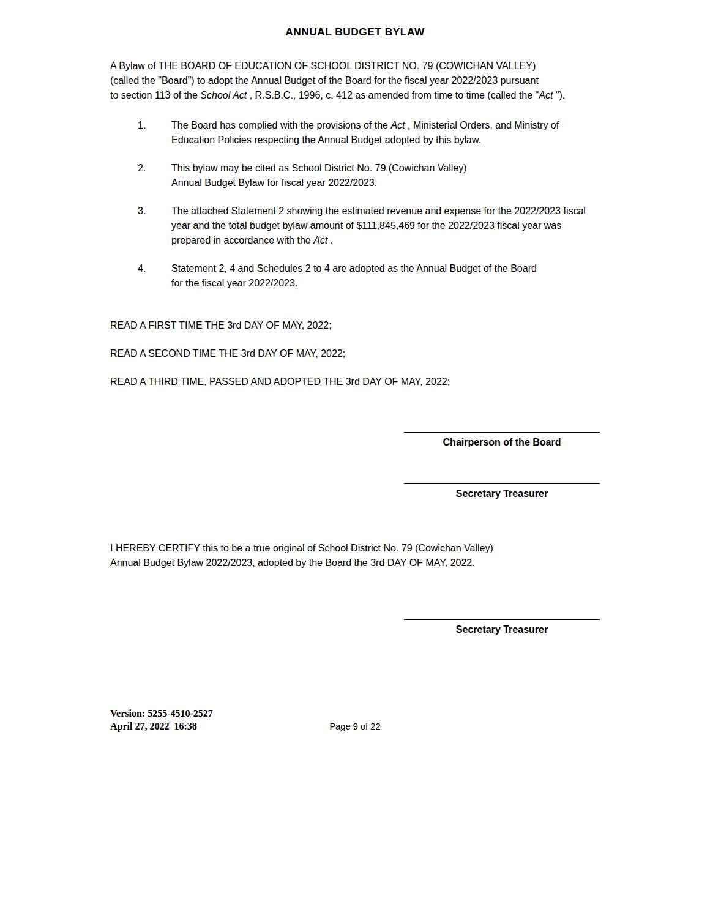ANNUAL BUDGET BYLAW
A Bylaw of THE BOARD OF EDUCATION OF SCHOOL DISTRICT NO. 79 (COWICHAN VALLEY)
(called the "Board") to adopt the Annual Budget of the Board for the fiscal year 2022/2023 pursuant
to section 113 of the School Act , R.S.B.C., 1996, c. 412 as amended from time to time (called the "Act ").
The Board has complied with the provisions of the Act , Ministerial Orders, and Ministry of Education Policies respecting the Annual Budget adopted by this bylaw.
This bylaw may be cited as School District No. 79 (Cowichan Valley)
Annual Budget Bylaw for fiscal year 2022/2023.
The attached Statement 2 showing the estimated revenue and expense for the 2022/2023 fiscal year and the total budget bylaw amount of $111,845,469 for the 2022/2023 fiscal year was prepared in accordance with the Act .
Statement 2, 4 and Schedules 2 to 4 are adopted as the Annual Budget of the Board
for the fiscal year 2022/2023.
READ A FIRST TIME THE 3rd DAY OF MAY, 2022;
READ A SECOND TIME THE 3rd DAY OF MAY, 2022;
READ A THIRD TIME, PASSED AND ADOPTED THE 3rd DAY OF MAY, 2022;
Chairperson of the Board
Secretary Treasurer
I HEREBY CERTIFY this to be a true original of School District No. 79 (Cowichan Valley)
Annual Budget Bylaw 2022/2023, adopted by the Board the 3rd DAY OF MAY, 2022.
Secretary Treasurer
Version: 5255-4510-2527
April 27, 2022 16:38
Page 9 of 22